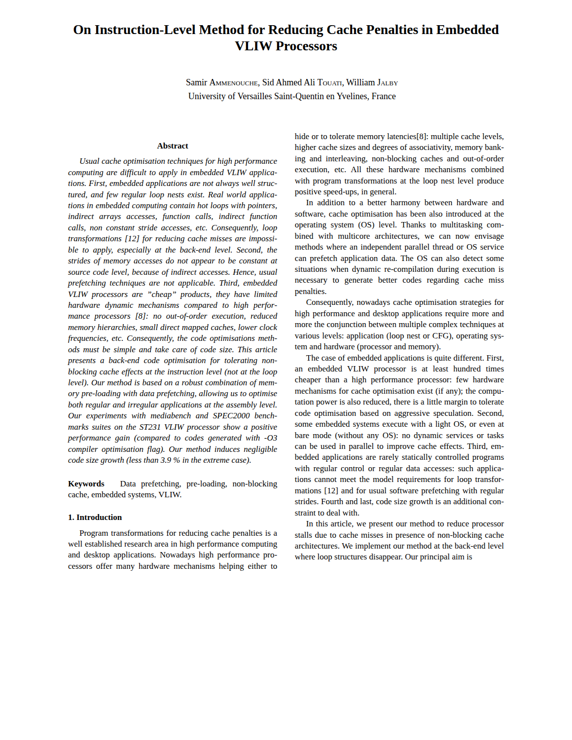On Instruction-Level Method for Reducing Cache Penalties in Embedded VLIW Processors
Samir Ammenouche, Sid Ahmed Ali Touati, William Jalby
University of Versailles Saint-Quentin en Yvelines, France
Abstract
Usual cache optimisation techniques for high performance computing are difficult to apply in embedded VLIW applications. First, embedded applications are not always well structured, and few regular loop nests exist. Real world applications in embedded computing contain hot loops with pointers, indirect arrays accesses, function calls, indirect function calls, non constant stride accesses, etc. Consequently, loop transformations [12] for reducing cache misses are impossible to apply, especially at the back-end level. Second, the strides of memory accesses do not appear to be constant at source code level, because of indirect accesses. Hence, usual prefetching techniques are not applicable. Third, embedded VLIW processors are ”cheap” products, they have limited hardware dynamic mechanisms compared to high performance processors [8]: no out-of-order execution, reduced memory hierarchies, small direct mapped caches, lower clock frequencies, etc. Consequently, the code optimisations methods must be simple and take care of code size. This article presents a back-end code optimisation for tolerating non-blocking cache effects at the instruction level (not at the loop level). Our method is based on a robust combination of memory pre-loading with data prefetching, allowing us to optimise both regular and irregular applications at the assembly level. Our experiments with mediabench and SPEC2000 benchmarks suites on the ST231 VLIW processor show a positive performance gain (compared to codes generated with -O3 compiler optimisation flag). Our method induces negligible code size growth (less than 3.9 % in the extreme case).
Keywords Data prefetching, pre-loading, non-blocking cache, embedded systems, VLIW.
1. Introduction
Program transformations for reducing cache penalties is a well established research area in high performance computing and desktop applications. Nowadays high performance processors offer many hardware mechanisms helping either to hide or to tolerate memory latencies[8]: multiple cache levels, higher cache sizes and degrees of associativity, memory banking and interleaving, non-blocking caches and out-of-order execution, etc. All these hardware mechanisms combined with program transformations at the loop nest level produce positive speed-ups, in general.
In addition to a better harmony between hardware and software, cache optimisation has been also introduced at the operating system (OS) level. Thanks to multitasking combined with multicore architectures, we can now envisage methods where an independent parallel thread or OS service can prefetch application data. The OS can also detect some situations when dynamic re-compilation during execution is necessary to generate better codes regarding cache miss penalties.
Consequently, nowadays cache optimisation strategies for high performance and desktop applications require more and more the conjunction between multiple complex techniques at various levels: application (loop nest or CFG), operating system and hardware (processor and memory).
The case of embedded applications is quite different. First, an embedded VLIW processor is at least hundred times cheaper than a high performance processor: few hardware mechanisms for cache optimisation exist (if any); the computation power is also reduced, there is a little margin to tolerate code optimisation based on aggressive speculation. Second, some embedded systems execute with a light OS, or even at bare mode (without any OS): no dynamic services or tasks can be used in parallel to improve cache effects. Third, embedded applications are rarely statically controlled programs with regular control or regular data accesses: such applications cannot meet the model requirements for loop transformations [12] and for usual software prefetching with regular strides. Fourth and last, code size growth is an additional constraint to deal with.
In this article, we present our method to reduce processor stalls due to cache misses in presence of non-blocking cache architectures. We implement our method at the back-end level where loop structures disappear. Our principal aim is